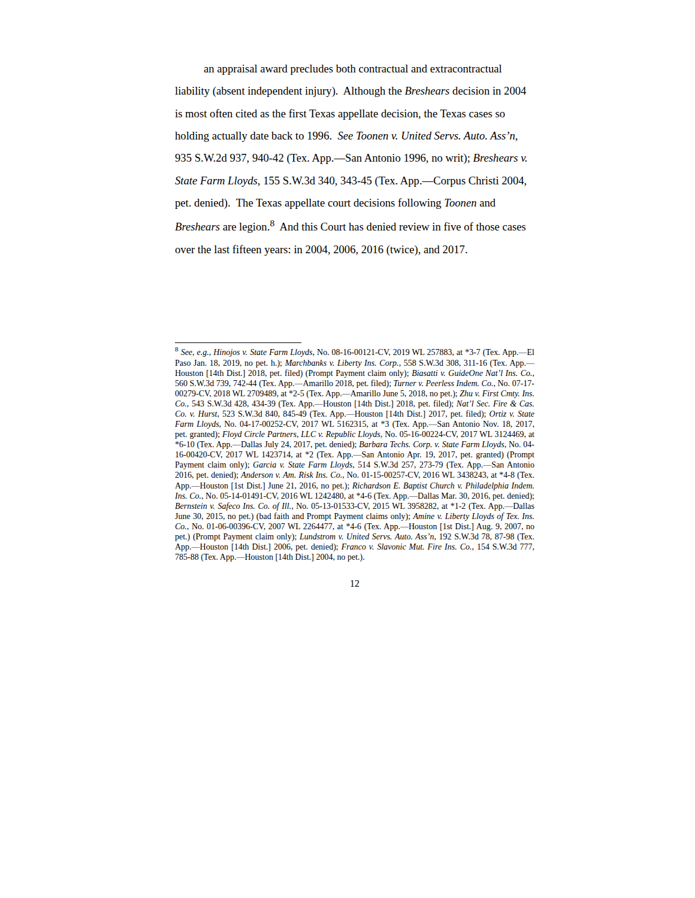an appraisal award precludes both contractual and extracontractual liability (absent independent injury). Although the Breshears decision in 2004 is most often cited as the first Texas appellate decision, the Texas cases so holding actually date back to 1996. See Toonen v. United Servs. Auto. Ass’n, 935 S.W.2d 937, 940-42 (Tex. App.—San Antonio 1996, no writ); Breshears v. State Farm Lloyds, 155 S.W.3d 340, 343-45 (Tex. App.—Corpus Christi 2004, pet. denied). The Texas appellate court decisions following Toonen and Breshears are legion.8 And this Court has denied review in five of those cases over the last fifteen years: in 2004, 2006, 2016 (twice), and 2017.
8 See, e.g., Hinojos v. State Farm Lloyds, No. 08-16-00121-CV, 2019 WL 257883, at *3-7 (Tex. App.—El Paso Jan. 18, 2019, no pet. h.); Marchbanks v. Liberty Ins. Corp., 558 S.W.3d 308, 311-16 (Tex. App.—Houston [14th Dist.] 2018, pet. filed) (Prompt Payment claim only); Biasatti v. GuideOne Nat’l Ins. Co., 560 S.W.3d 739, 742-44 (Tex. App.—Amarillo 2018, pet. filed); Turner v. Peerless Indem. Co., No. 07-17-00279-CV, 2018 WL 2709489, at *2-5 (Tex. App.—Amarillo June 5, 2018, no pet.); Zhu v. First Cmty. Ins. Co., 543 S.W.3d 428, 434-39 (Tex. App.—Houston [14th Dist.] 2018, pet. filed); Nat’l Sec. Fire & Cas. Co. v. Hurst, 523 S.W.3d 840, 845-49 (Tex. App.—Houston [14th Dist.] 2017, pet. filed); Ortiz v. State Farm Lloyds, No. 04-17-00252-CV, 2017 WL 5162315, at *3 (Tex. App.—San Antonio Nov. 18, 2017, pet. granted); Floyd Circle Partners, LLC v. Republic Lloyds, No. 05-16-00224-CV, 2017 WL 3124469, at *6-10 (Tex. App.—Dallas July 24, 2017, pet. denied); Barbara Techs. Corp. v. State Farm Lloyds, No. 04-16-00420-CV, 2017 WL 1423714, at *2 (Tex. App.—San Antonio Apr. 19, 2017, pet. granted) (Prompt Payment claim only); Garcia v. State Farm Lloyds, 514 S.W.3d 257, 273-79 (Tex. App.—San Antonio 2016, pet. denied); Anderson v. Am. Risk Ins. Co., No. 01-15-00257-CV, 2016 WL 3438243, at *4-8 (Tex. App.—Houston [1st Dist.] June 21, 2016, no pet.); Richardson E. Baptist Church v. Philadelphia Indem. Ins. Co., No. 05-14-01491-CV, 2016 WL 1242480, at *4-6 (Tex. App.—Dallas Mar. 30, 2016, pet. denied); Bernstein v. Safeco Ins. Co. of Ill., No. 05-13-01533-CV, 2015 WL 3958282, at *1-2 (Tex. App.—Dallas June 30, 2015, no pet.) (bad faith and Prompt Payment claims only); Amine v. Liberty Lloyds of Tex. Ins. Co., No. 01-06-00396-CV, 2007 WL 2264477, at *4-6 (Tex. App.—Houston [1st Dist.] Aug. 9, 2007, no pet.) (Prompt Payment claim only); Lundstrom v. United Servs. Auto. Ass’n, 192 S.W.3d 78, 87-98 (Tex. App.—Houston [14th Dist.] 2006, pet. denied); Franco v. Slavonic Mut. Fire Ins. Co., 154 S.W.3d 777, 785-88 (Tex. App.—Houston [14th Dist.] 2004, no pet.).
12